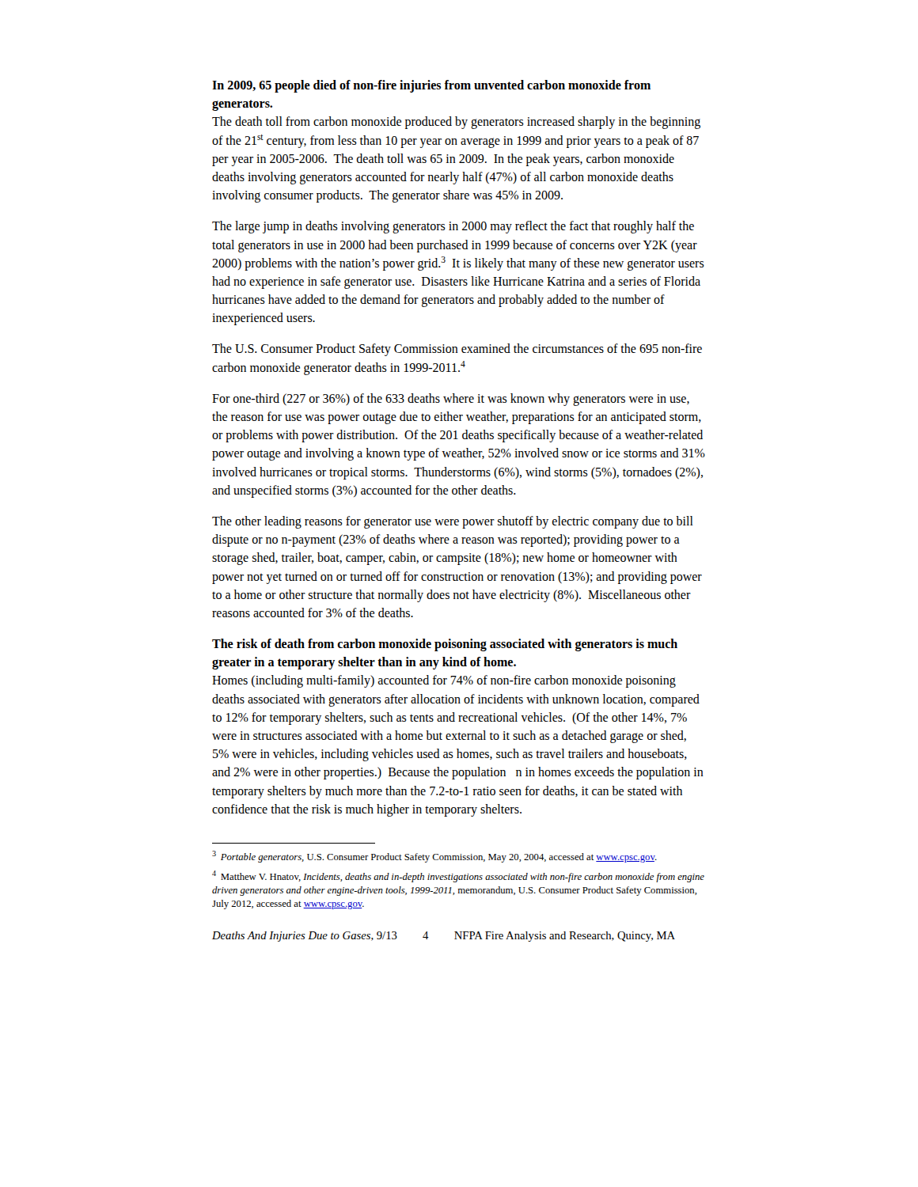In 2009, 65 people died of non-fire injuries from unvented carbon monoxide from generators.
The death toll from carbon monoxide produced by generators increased sharply in the beginning of the 21st century, from less than 10 per year on average in 1999 and prior years to a peak of 87 per year in 2005-2006. The death toll was 65 in 2009. In the peak years, carbon monoxide deaths involving generators accounted for nearly half (47%) of all carbon monoxide deaths involving consumer products. The generator share was 45% in 2009.
The large jump in deaths involving generators in 2000 may reflect the fact that roughly half the total generators in use in 2000 had been purchased in 1999 because of concerns over Y2K (year 2000) problems with the nation’s power grid.3 It is likely that many of these new generator users had no experience in safe generator use. Disasters like Hurricane Katrina and a series of Florida hurricanes have added to the demand for generators and probably added to the number of inexperienced users.
The U.S. Consumer Product Safety Commission examined the circumstances of the 695 non-fire carbon monoxide generator deaths in 1999-2011.4
For one-third (227 or 36%) of the 633 deaths where it was known why generators were in use, the reason for use was power outage due to either weather, preparations for an anticipated storm, or problems with power distribution. Of the 201 deaths specifically because of a weather-related power outage and involving a known type of weather, 52% involved snow or ice storms and 31% involved hurricanes or tropical storms. Thunderstorms (6%), wind storms (5%), tornadoes (2%), and unspecified storms (3%) accounted for the other deaths.
The other leading reasons for generator use were power shutoff by electric company due to bill dispute or no n-payment (23% of deaths where a reason was reported); providing power to a storage shed, trailer, boat, camper, cabin, or campsite (18%); new home or homeowner with power not yet turned on or turned off for construction or renovation (13%); and providing power to a home or other structure that normally does not have electricity (8%). Miscellaneous other reasons accounted for 3% of the deaths.
The risk of death from carbon monoxide poisoning associated with generators is much greater in a temporary shelter than in any kind of home.
Homes (including multi-family) accounted for 74% of non-fire carbon monoxide poisoning deaths associated with generators after allocation of incidents with unknown location, compared to 12% for temporary shelters, such as tents and recreational vehicles. (Of the other 14%, 7% were in structures associated with a home but external to it such as a detached garage or shed, 5% were in vehicles, including vehicles used as homes, such as travel trailers and houseboats, and 2% were in other properties.) Because the population n in homes exceeds the population in temporary shelters by much more than the 7.2-to-1 ratio seen for deaths, it can be stated with confidence that the risk is much higher in temporary shelters.
3 Portable generators, U.S. Consumer Product Safety Commission, May 20, 2004, accessed at www.cpsc.gov.
4 Matthew V. Hnatov, Incidents, deaths and in-depth investigations associated with non-fire carbon monoxide from engine driven generators and other engine-driven tools, 1999-2011, memorandum, U.S. Consumer Product Safety Commission, July 2012, accessed at www.cpsc.gov.
Deaths And Injuries Due to Gases, 9/13 4 NFPA Fire Analysis and Research, Quincy, MA